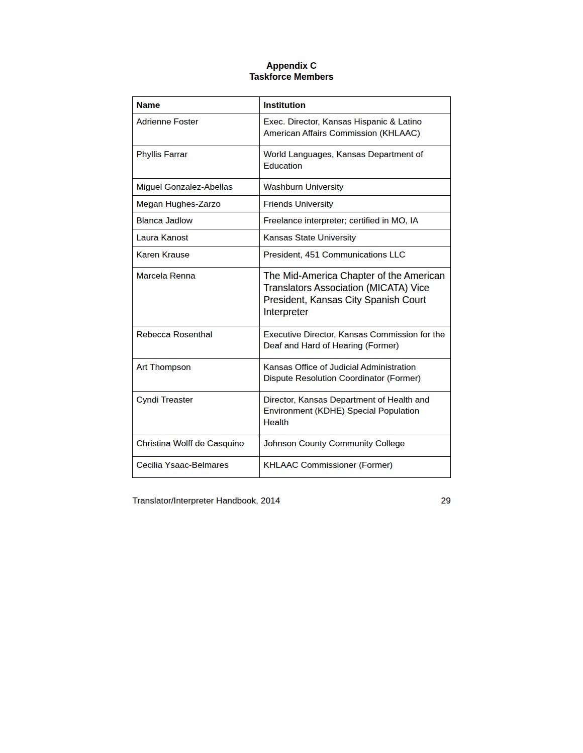Appendix CTaskforce Members
| Name | Institution |
| --- | --- |
| Adrienne Foster | Exec. Director, Kansas Hispanic & Latino American Affairs Commission (KHLAAC) |
| Phyllis Farrar | World Languages, Kansas Department of Education |
| Miguel Gonzalez-Abellas | Washburn University |
| Megan Hughes-Zarzo | Friends University |
| Blanca Jadlow | Freelance interpreter; certified in MO, IA |
| Laura Kanost | Kansas State University |
| Karen Krause | President, 451 Communications LLC |
| Marcela Renna | The Mid-America Chapter of the American Translators Association (MICATA) Vice President, Kansas City Spanish Court Interpreter |
| Rebecca Rosenthal | Executive Director, Kansas Commission for the Deaf and Hard of Hearing (Former) |
| Art Thompson | Kansas Office of Judicial Administration Dispute Resolution Coordinator (Former) |
| Cyndi Treaster | Director, Kansas Department of Health and Environment (KDHE) Special Population Health |
| Christina Wolff de Casquino | Johnson County Community College |
| Cecilia Ysaac-Belmares | KHLAAC Commissioner (Former) |
Translator/Interpreter Handbook, 2014 29